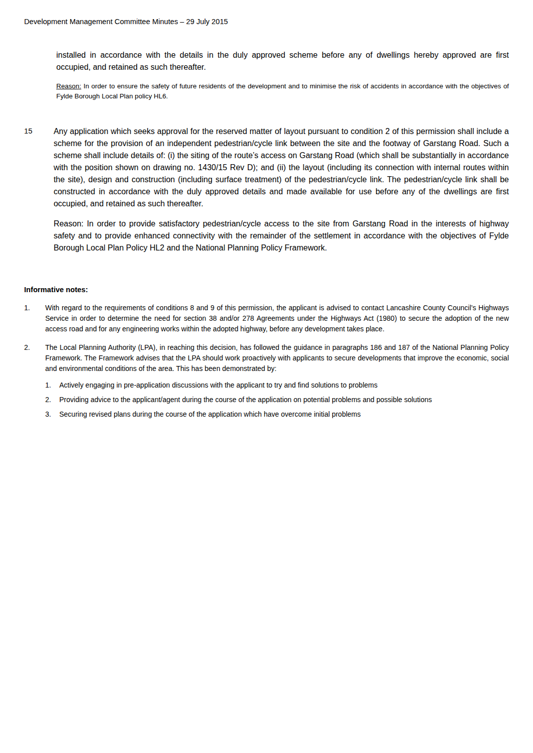Development Management Committee Minutes – 29 July 2015
installed in accordance with the details in the duly approved scheme before any of dwellings hereby approved are first occupied, and retained as such thereafter.
Reason: In order to ensure the safety of future residents of the development and to minimise the risk of accidents in accordance with the objectives of Fylde Borough Local Plan policy HL6.
15
Any application which seeks approval for the reserved matter of layout pursuant to condition 2 of this permission shall include a scheme for the provision of an independent pedestrian/cycle link between the site and the footway of Garstang Road. Such a scheme shall include details of: (i) the siting of the route’s access on Garstang Road (which shall be substantially in accordance with the position shown on drawing no. 1430/15 Rev D); and (ii) the layout (including its connection with internal routes within the site), design and construction (including surface treatment) of the pedestrian/cycle link. The pedestrian/cycle link shall be constructed in accordance with the duly approved details and made available for use before any of the dwellings are first occupied, and retained as such thereafter.
Reason: In order to provide satisfactory pedestrian/cycle access to the site from Garstang Road in the interests of highway safety and to provide enhanced connectivity with the remainder of the settlement in accordance with the objectives of Fylde Borough Local Plan Policy HL2 and the National Planning Policy Framework.
Informative notes:
With regard to the requirements of conditions 8 and 9 of this permission, the applicant is advised to contact Lancashire County Council’s Highways Service in order to determine the need for section 38 and/or 278 Agreements under the Highways Act (1980) to secure the adoption of the new access road and for any engineering works within the adopted highway, before any development takes place.
The Local Planning Authority (LPA), in reaching this decision, has followed the guidance in paragraphs 186 and 187 of the National Planning Policy Framework. The Framework advises that the LPA should work proactively with applicants to secure developments that improve the economic, social and environmental conditions of the area. This has been demonstrated by:
Actively engaging in pre-application discussions with the applicant to try and find solutions to problems
Providing advice to the applicant/agent during the course of the application on potential problems and possible solutions
Securing revised plans during the course of the application which have overcome initial problems